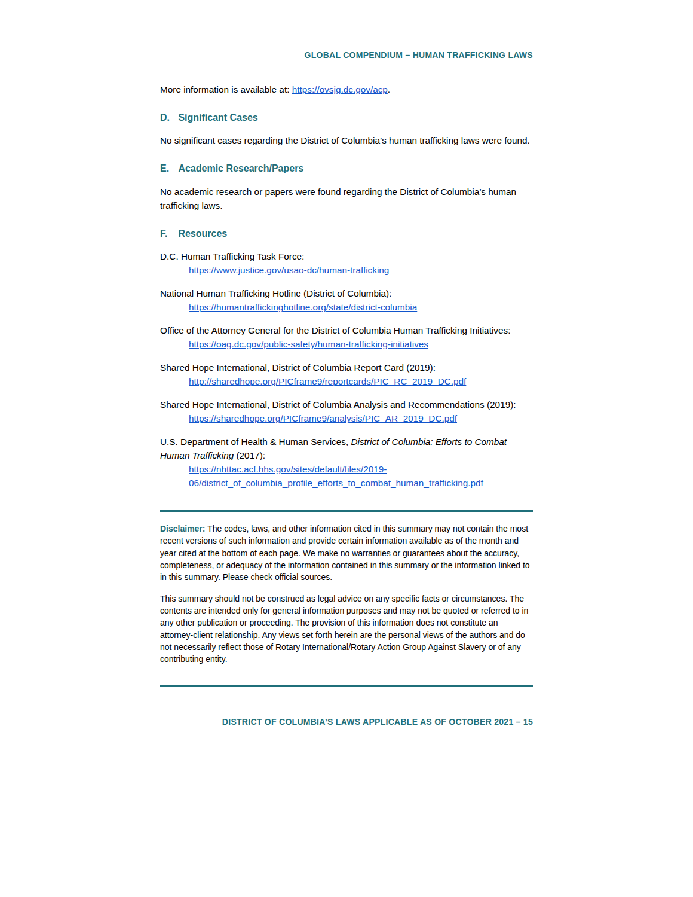GLOBAL COMPENDIUM – HUMAN TRAFFICKING LAWS
More information is available at: https://ovsjg.dc.gov/acp.
D. Significant Cases
No significant cases regarding the District of Columbia’s human trafficking laws were found.
E. Academic Research/Papers
No academic research or papers were found regarding the District of Columbia’s human trafficking laws.
F. Resources
D.C. Human Trafficking Task Force: https://www.justice.gov/usao-dc/human-trafficking
National Human Trafficking Hotline (District of Columbia): https://humantraffickinghotline.org/state/district-columbia
Office of the Attorney General for the District of Columbia Human Trafficking Initiatives: https://oag.dc.gov/public-safety/human-trafficking-initiatives
Shared Hope International, District of Columbia Report Card (2019): http://sharedhope.org/PICframe9/reportcards/PIC_RC_2019_DC.pdf
Shared Hope International, District of Columbia Analysis and Recommendations (2019): https://sharedhope.org/PICframe9/analysis/PIC_AR_2019_DC.pdf
U.S. Department of Health & Human Services, District of Columbia: Efforts to Combat Human Trafficking (2017): https://nhttac.acf.hhs.gov/sites/default/files/2019-
06/district_of_columbia_profile_efforts_to_combat_human_trafficking.pdf
Disclaimer: The codes, laws, and other information cited in this summary may not contain the most recent versions of such information and provide certain information available as of the month and year cited at the bottom of each page. We make no warranties or guarantees about the accuracy, completeness, or adequacy of the information contained in this summary or the information linked to in this summary. Please check official sources.
This summary should not be construed as legal advice on any specific facts or circumstances. The contents are intended only for general information purposes and may not be quoted or referred to in any other publication or proceeding. The provision of this information does not constitute an attorney-client relationship. Any views set forth herein are the personal views of the authors and do not necessarily reflect those of Rotary International/Rotary Action Group Against Slavery or of any contributing entity.
DISTRICT OF COLUMBIA’S LAWS APPLICABLE AS OF OCTOBER 2021 – 15